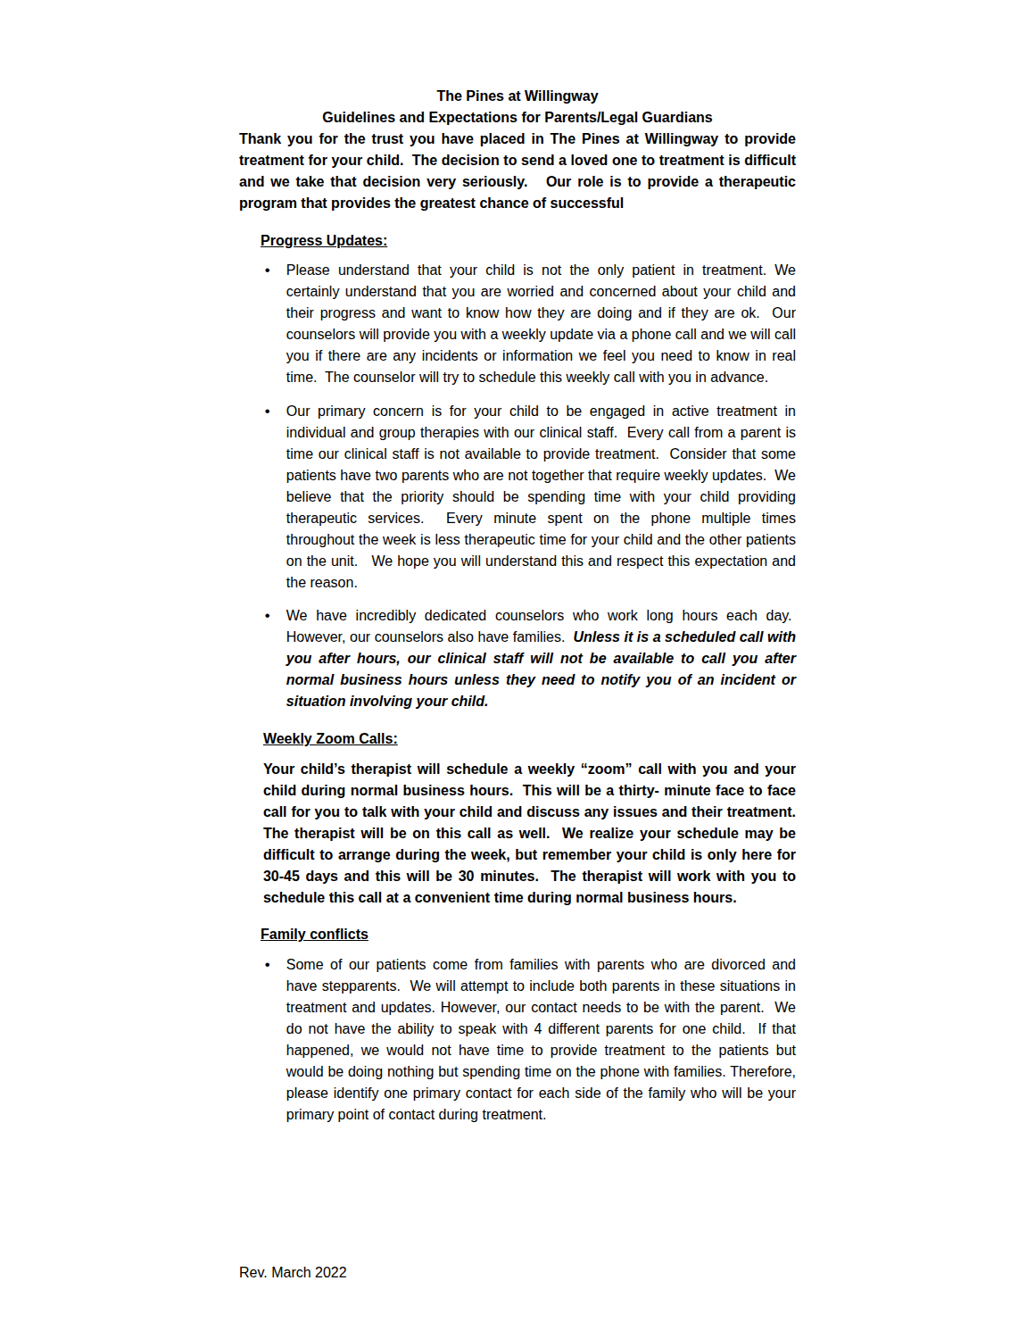The Pines at Willingway
Guidelines and Expectations for Parents/Legal Guardians
Thank you for the trust you have placed in The Pines at Willingway to provide treatment for your child. The decision to send a loved one to treatment is difficult and we take that decision very seriously. Our role is to provide a therapeutic program that provides the greatest chance of successful
Progress Updates:
Please understand that your child is not the only patient in treatment. We certainly understand that you are worried and concerned about your child and their progress and want to know how they are doing and if they are ok. Our counselors will provide you with a weekly update via a phone call and we will call you if there are any incidents or information we feel you need to know in real time. The counselor will try to schedule this weekly call with you in advance.
Our primary concern is for your child to be engaged in active treatment in individual and group therapies with our clinical staff. Every call from a parent is time our clinical staff is not available to provide treatment. Consider that some patients have two parents who are not together that require weekly updates. We believe that the priority should be spending time with your child providing therapeutic services. Every minute spent on the phone multiple times throughout the week is less therapeutic time for your child and the other patients on the unit. We hope you will understand this and respect this expectation and the reason.
We have incredibly dedicated counselors who work long hours each day. However, our counselors also have families. Unless it is a scheduled call with you after hours, our clinical staff will not be available to call you after normal business hours unless they need to notify you of an incident or situation involving your child.
Weekly Zoom Calls:
Your child’s therapist will schedule a weekly “zoom” call with you and your child during normal business hours. This will be a thirty- minute face to face call for you to talk with your child and discuss any issues and their treatment. The therapist will be on this call as well. We realize your schedule may be difficult to arrange during the week, but remember your child is only here for 30-45 days and this will be 30 minutes. The therapist will work with you to schedule this call at a convenient time during normal business hours.
Family conflicts
Some of our patients come from families with parents who are divorced and have stepparents. We will attempt to include both parents in these situations in treatment and updates. However, our contact needs to be with the parent. We do not have the ability to speak with 4 different parents for one child. If that happened, we would not have time to provide treatment to the patients but would be doing nothing but spending time on the phone with families. Therefore, please identify one primary contact for each side of the family who will be your primary point of contact during treatment.
Rev. March 2022